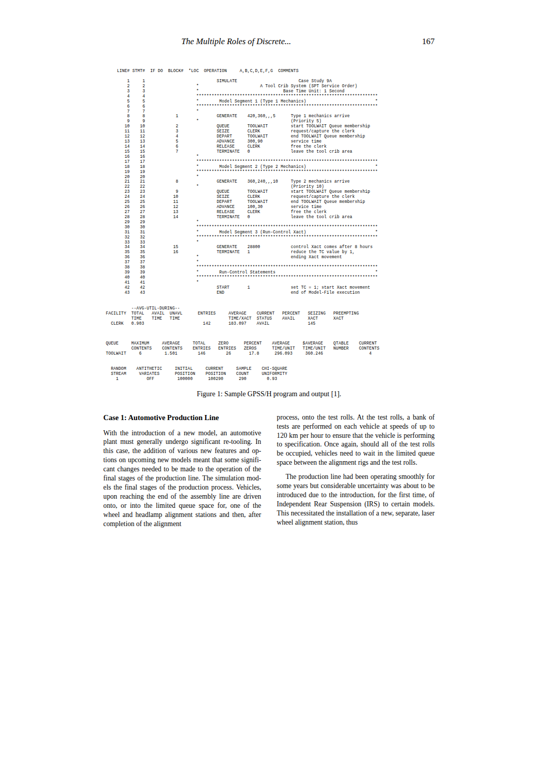The Multiple Roles of Discrete...
167
LINE# STMT#  IF DO  BLOCK#  *LOC  OPERATION     A,B,C,D,E,F,G  COMMENTS

    1     1                            SIMULATE                        Case Study 9A
    2     2                    *                        A Tool Crib System (SPT Service Order)
    3     3                    *                                 Base Time Unit: 1 Second
    4     4                    ***********************************************************************
    5     5                    *        Model Segment 1 (Type 1 Mechanics)                           *
    6     6                    ***********************************************************************
    7     7                    *
    8     8            1               GENERATE    420,360,,,5      Type 1 mechanics arrive
    9     9                    *                                    (Priority 5)
   10    10            2               QUEUE       TOOLWAIT         start TOOLWAIT Queue membership
   11    11            3               SEIZE       CLERK            request/capture the clerk
   12    12            4               DEPART      TOOLWAIT         end TOOLWAIT Queue membership
   13    13            5               ADVANCE     300,90           service time
   14    14            6               RELEASE     CLERK            free the clerk
   15    15            7               TERMINATE   0                leave the tool crib area
   16    16                    *
   17    17                    ***********************************************************************
   18    18                    *        Model Segment 2 (Type 2 Mechanics)                           *
   19    19                    ***********************************************************************
   20    20                    *
   21    21            8               GENERATE    360,240,,,10     Type 2 mechanics arrive
   22    22                    *                                    (Priority 10)
   23    23            9               QUEUE       TOOLWAIT         start TOOLWAIT Queue membership
   24    24           10               SEIZE       CLERK            request/capture the clerk
   25    25           11               DEPART      TOOLWAIT         end TOOLWAIT Queue membership
   26    26           12               ADVANCE     100,30           service time
   27    27           13               RELEASE     CLERK            free the clerk
   28    28           14               TERMINATE   0                leave the tool crib area
   29    29                    *
   30    30                    ***********************************************************************
   31    31                    *        Model Segment 3 (Run-Control Xact)                           *
   32    32                    ***********************************************************************
   33    33                    *
   34    34           15               GENERATE    28800            control Xact comes after 8 hours
   35    35           16               TERMINATE   1                reduce the TC value by 1,
   36    36                    *                                    ending Xact movement
   37    37                    *
   38    38                    ***********************************************************************
   39    39                    *        Run-Control Statements                                       *
   40    40                    ***********************************************************************
   41    41                    *
   42    42                            START       1                set TC = 1; start Xact movement
   43    43                            END                          end of Model-File execution
          --AVG-UTIL-DURING--
FACILITY  TOTAL   AVAIL  UNAVL      ENTRIES     AVERAGE    CURRENT   PERCENT   SEIZING   PREEMPTING
          TIME    TIME   TIME                   TIME/XACT  STATUS    AVAIL     XACT      XACT
  CLERK   0.903                       142       183.097    AVAIL               145



QUEUE     MAXIMUM     AVERAGE     TOTAL     ZERO      PERCENT    AVERAGE     $AVERAGE    QTABLE    CURRENT
          CONTENTS    CONTENTS    ENTRIES   ENTRIES   ZEROS      TIME/UNIT   TIME/UNIT   NUMBER    CONTENTS
TOOLWAIT     6         1.501        146        26       17.8      296.093     360.246                  4


  RANDOM    ANTITHETIC     INITIAL     CURRENT     SAMPLE    CHI-SQUARE
  STREAM     VARIATES      POSITION    POSITION    COUNT     UNIFORMITY
    1           OFF         100000      100290      290        0.93
Figure 1: Sample GPSS/H program and output [1].
Case 1: Automotive Production Line
With the introduction of a new model, an automotive plant must generally undergo significant re-tooling. In this case, the addition of various new features and options on upcoming new models meant that some significant changes needed to be made to the operation of the final stages of the production line. The simulation models the final stages of the production process. Vehicles, upon reaching the end of the assembly line are driven onto, or into the limited queue space for, one of the wheel and headlamp alignment stations and then, after completion of the alignment
process, onto the test rolls. At the test rolls, a bank of tests are performed on each vehicle at speeds of up to 120 km per hour to ensure that the vehicle is performing to specification. Once again, should all of the test rolls be occupied, vehicles need to wait in the limited queue space between the alignment rigs and the test rolls.
The production line had been operating smoothly for some years but considerable uncertainty was about to be introduced due to the introduction, for the first time, of Independent Rear Suspension (IRS) to certain models. This necessitated the installation of a new, separate, laser wheel alignment station, thus